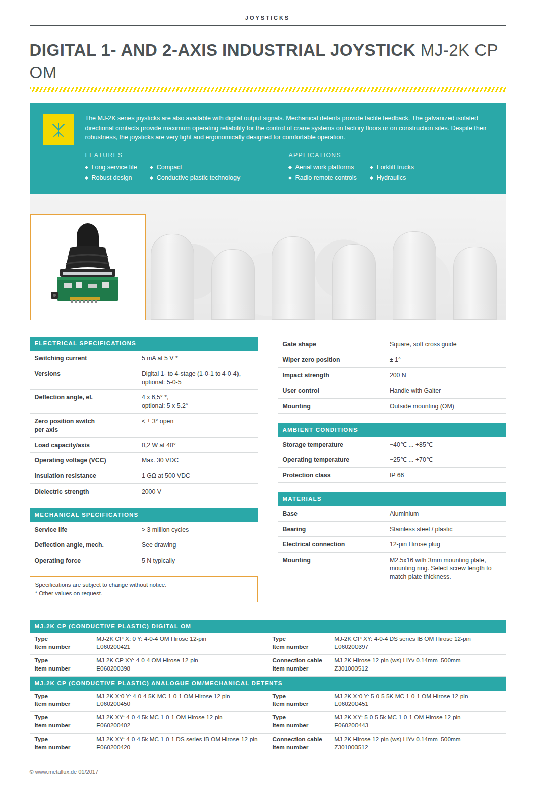JOYSTICKS
DIGITAL 1- AND 2-AXIS INDUSTRIAL JOYSTICK MJ-2K CP OM
The MJ-2K series joysticks are also available with digital output signals. Mechanical detents provide tactile feedback. The galvanized isolated directional contacts provide maximum operating reliability for the control of crane systems on factory floors or on construction sites. Despite their robustness, the joysticks are very light and ergonomically designed for comfortable operation.
FEATURES
Long service life
Robust design
Compact
Conductive plastic technology
APPLICATIONS
Aerial work platforms
Radio remote controls
Forklift trucks
Hydraulics
ELECTRICAL SPECIFICATIONS
| Switching current | 5 mA at 5 V * |
| Versions | Digital 1- to 4-stage (1-0-1 to 4-0-4), optional: 5-0-5 |
| Deflection angle, el. | 4 x 6,5° *, optional: 5 x 5.2° |
| Zero position switch per axis | < ± 3° open |
| Load capacity/axis | 0,2 W at 40° |
| Operating voltage (VCC) | Max. 30 VDC |
| Insulation resistance | 1 GΩ at 500 VDC |
| Dielectric strength | 2000 V |
MECHANICAL SPECIFICATIONS
| Service life | > 3 million cycles |
| Deflection angle, mech. | See drawing |
| Operating force | 5 N typically |
Specifications are subject to change without notice.
* Other values on request.
| Gate shape | Square, soft cross guide |
| Wiper zero position | ± 1° |
| Impact strength | 200 N |
| User control | Handle with Gaiter |
| Mounting | Outside mounting (OM) |
AMBIENT CONDITIONS
| Storage temperature | −40℃ ... +85℃ |
| Operating temperature | −25℃ ... +70℃ |
| Protection class | IP 66 |
MATERIALS
| Base | Aluminium |
| Bearing | Stainless steel / plastic |
| Electrical connection | 12-pin Hirose plug |
| Mounting | M2.5x16 with 3mm mounting plate, mounting ring. Select screw length to match plate thickness. |
MJ-2K CP (CONDUCTIVE PLASTIC) DIGITAL OM
| Type Item number | MJ-2K CP X: 0 Y: 4-0-4 OM Hirose 12-pin E060200421 | Type Item number | MJ-2K CP XY: 4-0-4 DS series IB OM Hirose 12-pin E060200397 |
| Type Item number | MJ-2K CP XY: 4-0-4 OM Hirose 12-pin E060200398 | Connection cable Item number | MJ-2K Hirose 12-pin (ws) LiYv 0.14mm_500mm Z301000512 |
MJ-2K CP (CONDUCTIVE PLASTIC) ANALOGUE OM/MECHANICAL DETENTS
| Type Item number | MJ-2K X:0 Y: 4-0-4 5K MC 1-0-1 OM Hirose 12-pin E060200450 | Type Item number | MJ-2K X:0 Y: 5-0-5 5K MC 1-0-1 OM Hirose 12-pin E060200451 |
| Type Item number | MJ-2K XY: 4-0-4 5k MC 1-0-1 OM Hirose 12-pin E060200402 | Type Item number | MJ-2K XY: 5-0-5 5k MC 1-0-1 OM Hirose 12-pin E060200443 |
| Type Item number | MJ-2K XY: 4-0-4 5k MC 1-0-1 DS series IB OM Hirose 12-pin E060200420 | Connection cable Item number | MJ-2K Hirose 12-pin (ws) LiYv 0.14mm_500mm Z301000512 |
© www.metallux.de 01/2017